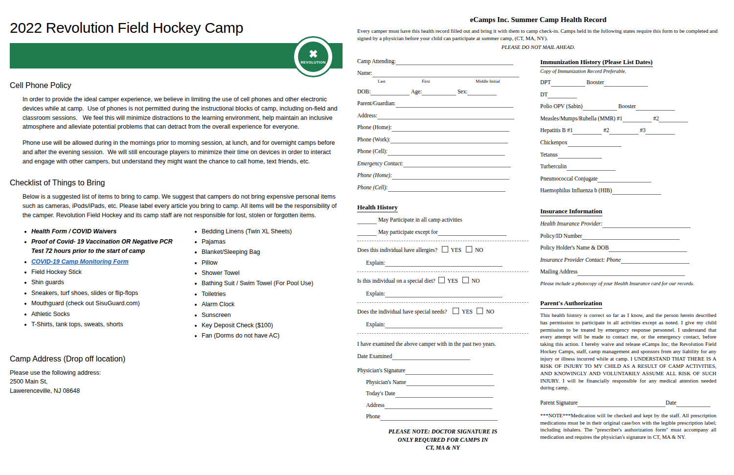2022 Revolution Field Hockey Camp
✖ REVOLUTION
Cell Phone Policy
In order to provide the ideal camper experience, we believe in limiting the use of cell phones and other electronic devices while at camp. Use of phones is not permitted during the instructional blocks of camp, including on-field and classroom sessions. We feel this will minimize distractions to the learning environment, help maintain an inclusive atmosphere and alleviate potential problems that can detract from the overall experience for everyone.
Phone use will be allowed during in the mornings prior to morning session, at lunch, and for overnight camps before and after the evening session. We will still encourage players to minimize their time on devices in order to interact and engage with other campers, but understand they might want the chance to call home, text friends, etc.
Checklist of Things to Bring
Below is a suggested list of items to bring to camp. We suggest that campers do not bring expensive personal items such as cameras, iPods/iPads, etc. Please label every article you bring to camp. All items will be the responsibility of the camper. Revolution Field Hockey and its camp staff are not responsible for lost, stolen or forgotten items.
Health Form / COVID Waivers
Proof of Covid- 19 Vaccination OR Negative PCR Test 72 hours prior to the start of camp
COVID-19 Camp Monitoring Form
Field Hockey Stick
Shin guards
Sneakers, turf shoes, slides or flip-flops
Mouthguard (check out SisuGuard.com)
Athletic Socks
T-Shirts, tank tops, sweats, shorts
Bedding Linens (Twin XL Sheets)
Pajamas
Blanket/Sleeping Bag
Pillow
Shower Towel
Bathing Suit / Swim Towel (For Pool Use)
Toiletries
Alarm Clock
Sunscreen
Key Deposit Check ($100)
Fan (Dorms do not have AC)
Camp Address (Drop off location)
Please use the following address:
2500 Main St,
Lawerenceville, NJ 08648
eCamps Inc. Summer Camp Health Record
Every camper must have this health record filled out and bring it with them to camp check-in. Camps held in the following states require this form to be completed and signed by a physician before your child can participate at summer camp, (CT, MA, NY).
PLEASE DO NOT MAIL AHEAD.
Camp Attending:
Name:
Last First Middle Initial
DOB: Age: Sex:
Parent/Guardian:
Address:
Phone (Home):
Phone (Work):
Phone (Cell):
Emergency Contact:
Phone (Home):
Phone (Cell):
Health History
May Participate in all camp activities
May participate except for
Does this individual have allergies? YES NO
Explain:
Is this individual on a special diet? YES NO
Explain:
Does the individual have special needs? YES NO
Explain:
I have examined the above camper with in the past two years.
Date Examined
Physician's Signature
Physician's Name
Today's Date
Address
Phone
PLEASE NOTE: DOCTOR SIGNATURE IS
ONLY REQUIRED FOR CAMPS IN
CT, MA & NY
Immunization History (Please List Dates)
Copy of Immunization Record Preferable.
DPT Booster
DT
Polio OPV (Sabin) Booster
Measles/Mumps/Rubella (MMR) #1 #2
Hepatitis B #1 #2 #3
Chickenpox
Tetanus
Turberculin
Pneumococcal Conjugate
Haemophilus Influenza b (HIB)
Insurance Information
Health Insurance Provider:
Policy/ID Number
Policy Holder's Name & DOB
Insurance Provider Contact: Phone
Mailing Address
Please include a photocopy of your Health Insurance card for our records.
Parent's Authorization
This health history is correct so far as I know, and the person herein described has permission to participate in all activities except as noted. I give my child permission to be treated by emergency response personnel. I understand that every attempt will be made to contact me, or the emergency contact, before taking this action. I hereby waive and release eCamps Inc, the Revolution Field Hockey Camps, staff, camp management and sponsors from any liability for any injury or illness incurred while at camp. I UNDERSTAND THAT THERE IS A RISK OF INJURY TO MY CHILD AS A RESULT OF CAMP ACTIVITIES, AND KNOWINGLY AND VOLUNTARILY ASSUME ALL RISK OF SUCH INJURY. I will be financially responsible for any medical attention needed during camp.
Parent Signature Date
***NOTE***Medication will be checked and kept by the staff. All prescription medications must be in their original case/box with the legible prescription label; including inhalers. The "prescriber's authorization form" must accompany all medication and requires the physician's signature in CT, MA & NY.